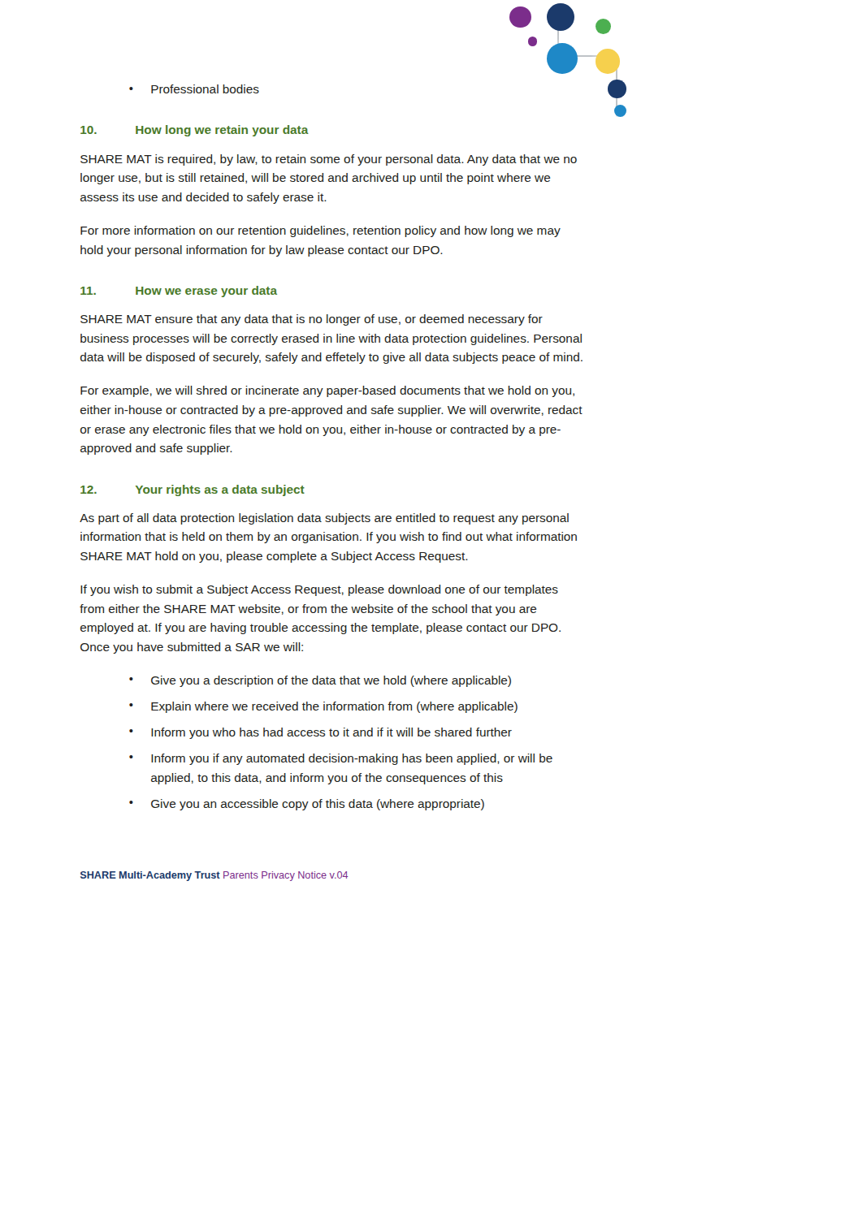Professional bodies
10. How long we retain your data
SHARE MAT is required, by law, to retain some of your personal data. Any data that we no longer use, but is still retained, will be stored and archived up until the point where we assess its use and decided to safely erase it.
For more information on our retention guidelines, retention policy and how long we may hold your personal information for by law please contact our DPO.
11. How we erase your data
SHARE MAT ensure that any data that is no longer of use, or deemed necessary for business processes will be correctly erased in line with data protection guidelines. Personal data will be disposed of securely, safely and effetely to give all data subjects peace of mind.
For example, we will shred or incinerate any paper-based documents that we hold on you, either in-house or contracted by a pre-approved and safe supplier. We will overwrite, redact or erase any electronic files that we hold on you, either in-house or contracted by a pre-approved and safe supplier.
12. Your rights as a data subject
As part of all data protection legislation data subjects are entitled to request any personal information that is held on them by an organisation. If you wish to find out what information SHARE MAT hold on you, please complete a Subject Access Request.
If you wish to submit a Subject Access Request, please download one of our templates from either the SHARE MAT website, or from the website of the school that you are employed at. If you are having trouble accessing the template, please contact our DPO.
Once you have submitted a SAR we will:
Give you a description of the data that we hold (where applicable)
Explain where we received the information from (where applicable)
Inform you who has had access to it and if it will be shared further
Inform you if any automated decision-making has been applied, or will be applied, to this data, and inform you of the consequences of this
Give you an accessible copy of this data (where appropriate)
SHARE Multi-Academy Trust Parents Privacy Notice v.04